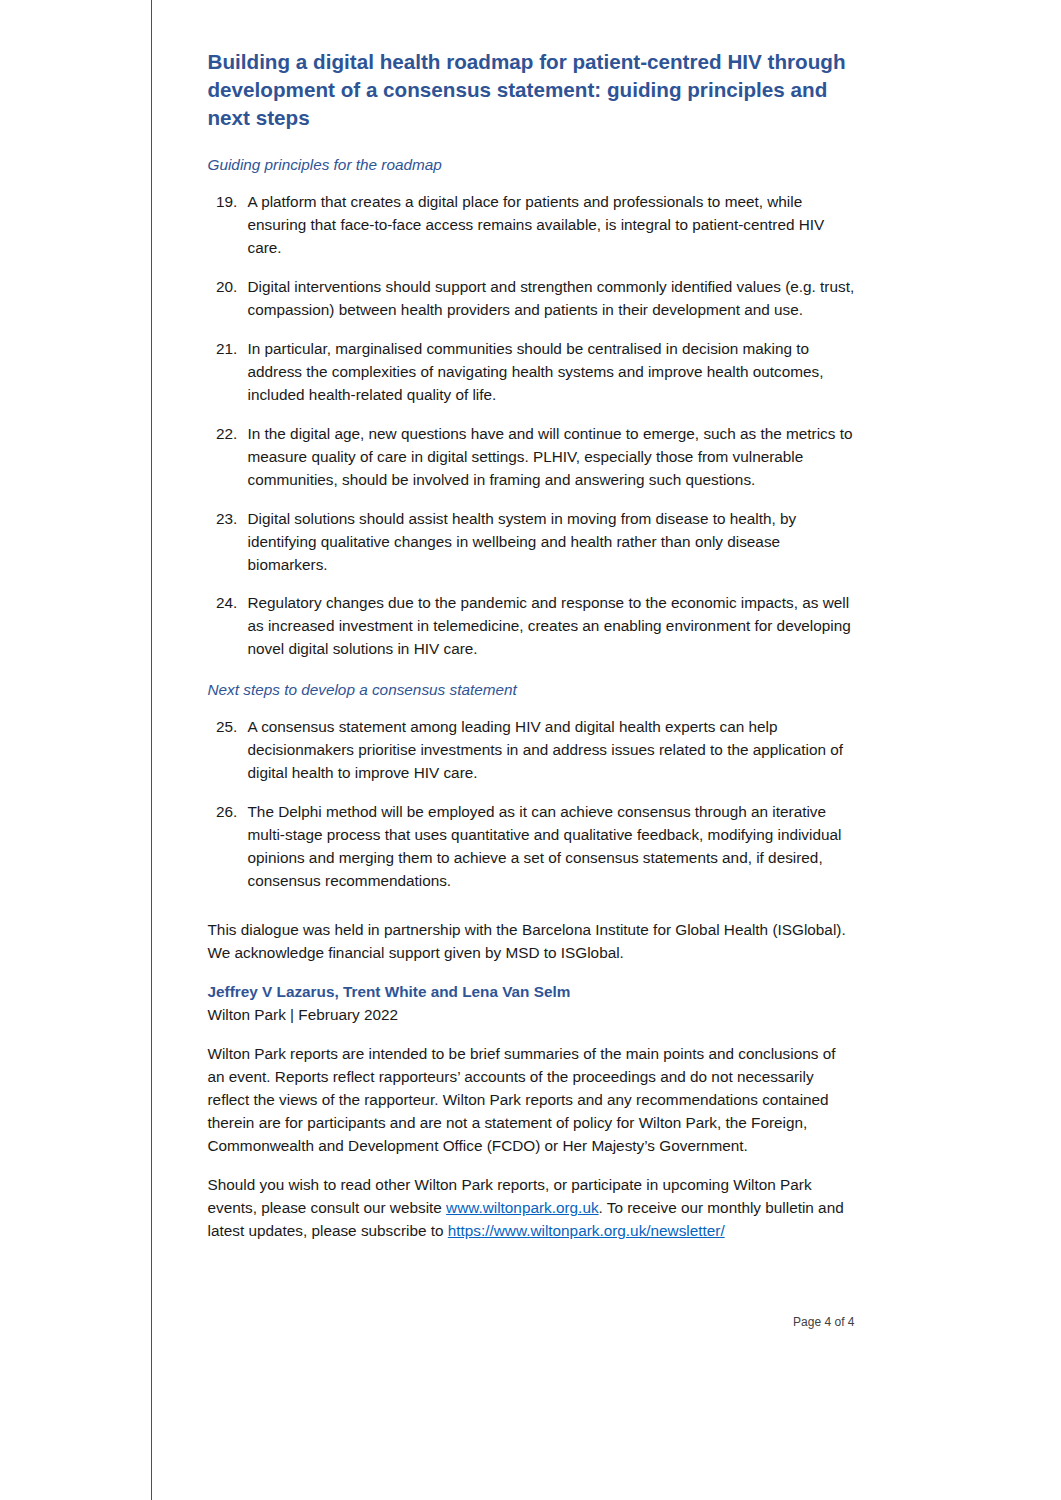Building a digital health roadmap for patient-centred HIV through development of a consensus statement: guiding principles and next steps
Guiding principles for the roadmap
A platform that creates a digital place for patients and professionals to meet, while ensuring that face-to-face access remains available, is integral to patient-centred HIV care.
Digital interventions should support and strengthen commonly identified values (e.g. trust, compassion) between health providers and patients in their development and use.
In particular, marginalised communities should be centralised in decision making to address the complexities of navigating health systems and improve health outcomes, included health-related quality of life.
In the digital age, new questions have and will continue to emerge, such as the metrics to measure quality of care in digital settings. PLHIV, especially those from vulnerable communities, should be involved in framing and answering such questions.
Digital solutions should assist health system in moving from disease to health, by identifying qualitative changes in wellbeing and health rather than only disease biomarkers.
Regulatory changes due to the pandemic and response to the economic impacts, as well as increased investment in telemedicine, creates an enabling environment for developing novel digital solutions in HIV care.
Next steps to develop a consensus statement
A consensus statement among leading HIV and digital health experts can help decisionmakers prioritise investments in and address issues related to the application of digital health to improve HIV care.
The Delphi method will be employed as it can achieve consensus through an iterative multi-stage process that uses quantitative and qualitative feedback, modifying individual opinions and merging them to achieve a set of consensus statements and, if desired, consensus recommendations.
This dialogue was held in partnership with the Barcelona Institute for Global Health (ISGlobal). We acknowledge financial support given by MSD to ISGlobal.
Jeffrey V Lazarus, Trent White and Lena Van Selm
Wilton Park | February 2022
Wilton Park reports are intended to be brief summaries of the main points and conclusions of an event. Reports reflect rapporteurs’ accounts of the proceedings and do not necessarily reflect the views of the rapporteur. Wilton Park reports and any recommendations contained therein are for participants and are not a statement of policy for Wilton Park, the Foreign, Commonwealth and Development Office (FCDO) or Her Majesty’s Government.
Should you wish to read other Wilton Park reports, or participate in upcoming Wilton Park events, please consult our website www.wiltonpark.org.uk. To receive our monthly bulletin and latest updates, please subscribe to https://www.wiltonpark.org.uk/newsletter/
Page 4 of 4